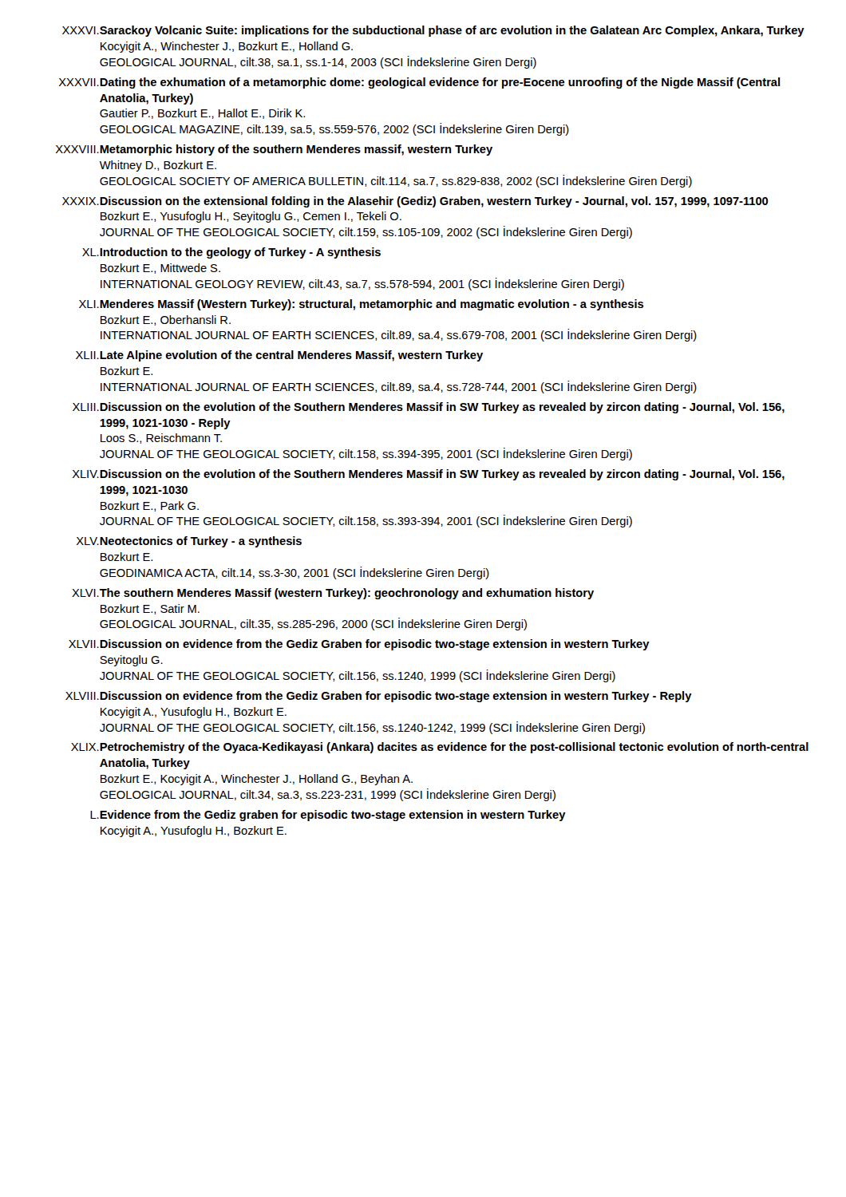| XXXVI. | Sarackoy Volcanic Suite: implications for the subductional phase of arc evolution in the Galatean Arc Complex, Ankara, Turkey Kocyigit A., Winchester J., Bozkurt E., Holland G. GEOLOGICAL JOURNAL, cilt.38, sa.1, ss.1-14, 2003 (SCI İndekslerine Giren Dergi) |
| XXXVII. | Dating the exhumation of a metamorphic dome: geological evidence for pre-Eocene unroofing of the Nigde Massif (Central Anatolia, Turkey) Gautier P., Bozkurt E., Hallot E., Dirik K. GEOLOGICAL MAGAZINE, cilt.139, sa.5, ss.559-576, 2002 (SCI İndekslerine Giren Dergi) |
| XXXVIII. | Metamorphic history of the southern Menderes massif, western Turkey Whitney D., Bozkurt E. GEOLOGICAL SOCIETY OF AMERICA BULLETIN, cilt.114, sa.7, ss.829-838, 2002 (SCI İndekslerine Giren Dergi) |
| XXXIX. | Discussion on the extensional folding in the Alasehir (Gediz) Graben, western Turkey - Journal, vol. 157, 1999, 1097-1100 Bozkurt E., Yusufoglu H., Seyitoglu G., Cemen I., Tekeli O. JOURNAL OF THE GEOLOGICAL SOCIETY, cilt.159, ss.105-109, 2002 (SCI İndekslerine Giren Dergi) |
| XL. | Introduction to the geology of Turkey - A synthesis Bozkurt E., Mittwede S. INTERNATIONAL GEOLOGY REVIEW, cilt.43, sa.7, ss.578-594, 2001 (SCI İndekslerine Giren Dergi) |
| XLI. | Menderes Massif (Western Turkey): structural, metamorphic and magmatic evolution - a synthesis Bozkurt E., Oberhansli R. INTERNATIONAL JOURNAL OF EARTH SCIENCES, cilt.89, sa.4, ss.679-708, 2001 (SCI İndekslerine Giren Dergi) |
| XLII. | Late Alpine evolution of the central Menderes Massif, western Turkey Bozkurt E. INTERNATIONAL JOURNAL OF EARTH SCIENCES, cilt.89, sa.4, ss.728-744, 2001 (SCI İndekslerine Giren Dergi) |
| XLIII. | Discussion on the evolution of the Southern Menderes Massif in SW Turkey as revealed by zircon dating - Journal, Vol. 156, 1999, 1021-1030 - Reply Loos S., Reischmann T. JOURNAL OF THE GEOLOGICAL SOCIETY, cilt.158, ss.394-395, 2001 (SCI İndekslerine Giren Dergi) |
| XLIV. | Discussion on the evolution of the Southern Menderes Massif in SW Turkey as revealed by zircon dating - Journal, Vol. 156, 1999, 1021-1030 Bozkurt E., Park G. JOURNAL OF THE GEOLOGICAL SOCIETY, cilt.158, ss.393-394, 2001 (SCI İndekslerine Giren Dergi) |
| XLV. | Neotectonics of Turkey - a synthesis Bozkurt E. GEODINAMICA ACTA, cilt.14, ss.3-30, 2001 (SCI İndekslerine Giren Dergi) |
| XLVI. | The southern Menderes Massif (western Turkey): geochronology and exhumation history Bozkurt E., Satir M. GEOLOGICAL JOURNAL, cilt.35, ss.285-296, 2000 (SCI İndekslerine Giren Dergi) |
| XLVII. | Discussion on evidence from the Gediz Graben for episodic two-stage extension in western Turkey Seyitoglu G. JOURNAL OF THE GEOLOGICAL SOCIETY, cilt.156, ss.1240, 1999 (SCI İndekslerine Giren Dergi) |
| XLVIII. | Discussion on evidence from the Gediz Graben for episodic two-stage extension in western Turkey - Reply Kocyigit A., Yusufoglu H., Bozkurt E. JOURNAL OF THE GEOLOGICAL SOCIETY, cilt.156, ss.1240-1242, 1999 (SCI İndekslerine Giren Dergi) |
| XLIX. | Petrochemistry of the Oyaca-Kedikayasi (Ankara) dacites as evidence for the post-collisional tectonic evolution of north-central Anatolia, Turkey Bozkurt E., Kocyigit A., Winchester J., Holland G., Beyhan A. GEOLOGICAL JOURNAL, cilt.34, sa.3, ss.223-231, 1999 (SCI İndekslerine Giren Dergi) |
| L. | Evidence from the Gediz graben for episodic two-stage extension in western Turkey Kocyigit A., Yusufoglu H., Bozkurt E. |